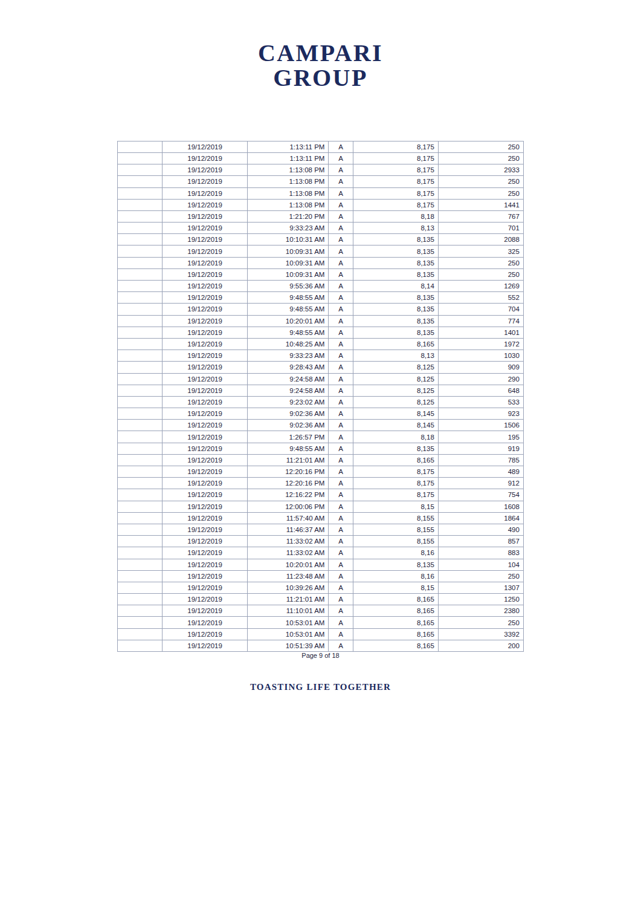CAMPARI
GROUP
| | 19/12/2019 | 1:13:11 PM | A | 8,175 | 250 |
| | 19/12/2019 | 1:13:11 PM | A | 8,175 | 250 |
| | 19/12/2019 | 1:13:08 PM | A | 8,175 | 2933 |
| | 19/12/2019 | 1:13:08 PM | A | 8,175 | 250 |
| | 19/12/2019 | 1:13:08 PM | A | 8,175 | 250 |
| | 19/12/2019 | 1:13:08 PM | A | 8,175 | 1441 |
| | 19/12/2019 | 1:21:20 PM | A | 8,18 | 767 |
| | 19/12/2019 | 9:33:23 AM | A | 8,13 | 701 |
| | 19/12/2019 | 10:10:31 AM | A | 8,135 | 2088 |
| | 19/12/2019 | 10:09:31 AM | A | 8,135 | 325 |
| | 19/12/2019 | 10:09:31 AM | A | 8,135 | 250 |
| | 19/12/2019 | 10:09:31 AM | A | 8,135 | 250 |
| | 19/12/2019 | 9:55:36 AM | A | 8,14 | 1269 |
| | 19/12/2019 | 9:48:55 AM | A | 8,135 | 552 |
| | 19/12/2019 | 9:48:55 AM | A | 8,135 | 704 |
| | 19/12/2019 | 10:20:01 AM | A | 8,135 | 774 |
| | 19/12/2019 | 9:48:55 AM | A | 8,135 | 1401 |
| | 19/12/2019 | 10:48:25 AM | A | 8,165 | 1972 |
| | 19/12/2019 | 9:33:23 AM | A | 8,13 | 1030 |
| | 19/12/2019 | 9:28:43 AM | A | 8,125 | 909 |
| | 19/12/2019 | 9:24:58 AM | A | 8,125 | 290 |
| | 19/12/2019 | 9:24:58 AM | A | 8,125 | 648 |
| | 19/12/2019 | 9:23:02 AM | A | 8,125 | 533 |
| | 19/12/2019 | 9:02:36 AM | A | 8,145 | 923 |
| | 19/12/2019 | 9:02:36 AM | A | 8,145 | 1506 |
| | 19/12/2019 | 1:26:57 PM | A | 8,18 | 195 |
| | 19/12/2019 | 9:48:55 AM | A | 8,135 | 919 |
| | 19/12/2019 | 11:21:01 AM | A | 8,165 | 785 |
| | 19/12/2019 | 12:20:16 PM | A | 8,175 | 489 |
| | 19/12/2019 | 12:20:16 PM | A | 8,175 | 912 |
| | 19/12/2019 | 12:16:22 PM | A | 8,175 | 754 |
| | 19/12/2019 | 12:00:06 PM | A | 8,15 | 1608 |
| | 19/12/2019 | 11:57:40 AM | A | 8,155 | 1864 |
| | 19/12/2019 | 11:46:37 AM | A | 8,155 | 490 |
| | 19/12/2019 | 11:33:02 AM | A | 8,155 | 857 |
| | 19/12/2019 | 11:33:02 AM | A | 8,16 | 883 |
| | 19/12/2019 | 10:20:01 AM | A | 8,135 | 104 |
| | 19/12/2019 | 11:23:48 AM | A | 8,16 | 250 |
| | 19/12/2019 | 10:39:26 AM | A | 8,15 | 1307 |
| | 19/12/2019 | 11:21:01 AM | A | 8,165 | 1250 |
| | 19/12/2019 | 11:10:01 AM | A | 8,165 | 2380 |
| | 19/12/2019 | 10:53:01 AM | A | 8,165 | 250 |
| | 19/12/2019 | 10:53:01 AM | A | 8,165 | 3392 |
| | 19/12/2019 | 10:51:39 AM | A | 8,165 | 200 |
Page 9 of 18
TOASTING LIFE TOGETHER